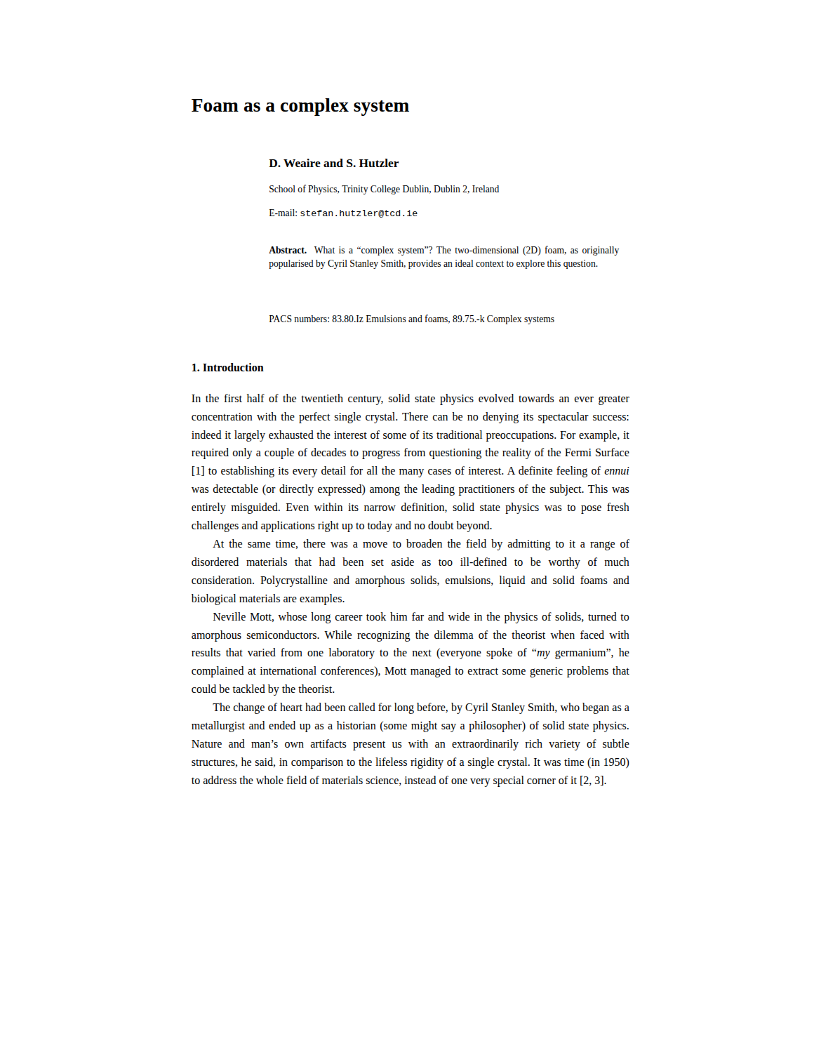Foam as a complex system
D. Weaire and S. Hutzler
School of Physics, Trinity College Dublin, Dublin 2, Ireland
E-mail: stefan.hutzler@tcd.ie
Abstract. What is a “complex system”? The two-dimensional (2D) foam, as originally popularised by Cyril Stanley Smith, provides an ideal context to explore this question.
PACS numbers: 83.80.Iz Emulsions and foams, 89.75.-k Complex systems
1. Introduction
In the first half of the twentieth century, solid state physics evolved towards an ever greater concentration with the perfect single crystal. There can be no denying its spectacular success: indeed it largely exhausted the interest of some of its traditional preoccupations. For example, it required only a couple of decades to progress from questioning the reality of the Fermi Surface [1] to establishing its every detail for all the many cases of interest. A definite feeling of ennui was detectable (or directly expressed) among the leading practitioners of the subject. This was entirely misguided. Even within its narrow definition, solid state physics was to pose fresh challenges and applications right up to today and no doubt beyond.
At the same time, there was a move to broaden the field by admitting to it a range of disordered materials that had been set aside as too ill-defined to be worthy of much consideration. Polycrystalline and amorphous solids, emulsions, liquid and solid foams and biological materials are examples.
Neville Mott, whose long career took him far and wide in the physics of solids, turned to amorphous semiconductors. While recognizing the dilemma of the theorist when faced with results that varied from one laboratory to the next (everyone spoke of “my germanium”, he complained at international conferences), Mott managed to extract some generic problems that could be tackled by the theorist.
The change of heart had been called for long before, by Cyril Stanley Smith, who began as a metallurgist and ended up as a historian (some might say a philosopher) of solid state physics. Nature and man’s own artifacts present us with an extraordinarily rich variety of subtle structures, he said, in comparison to the lifeless rigidity of a single crystal. It was time (in 1950) to address the whole field of materials science, instead of one very special corner of it [2, 3].